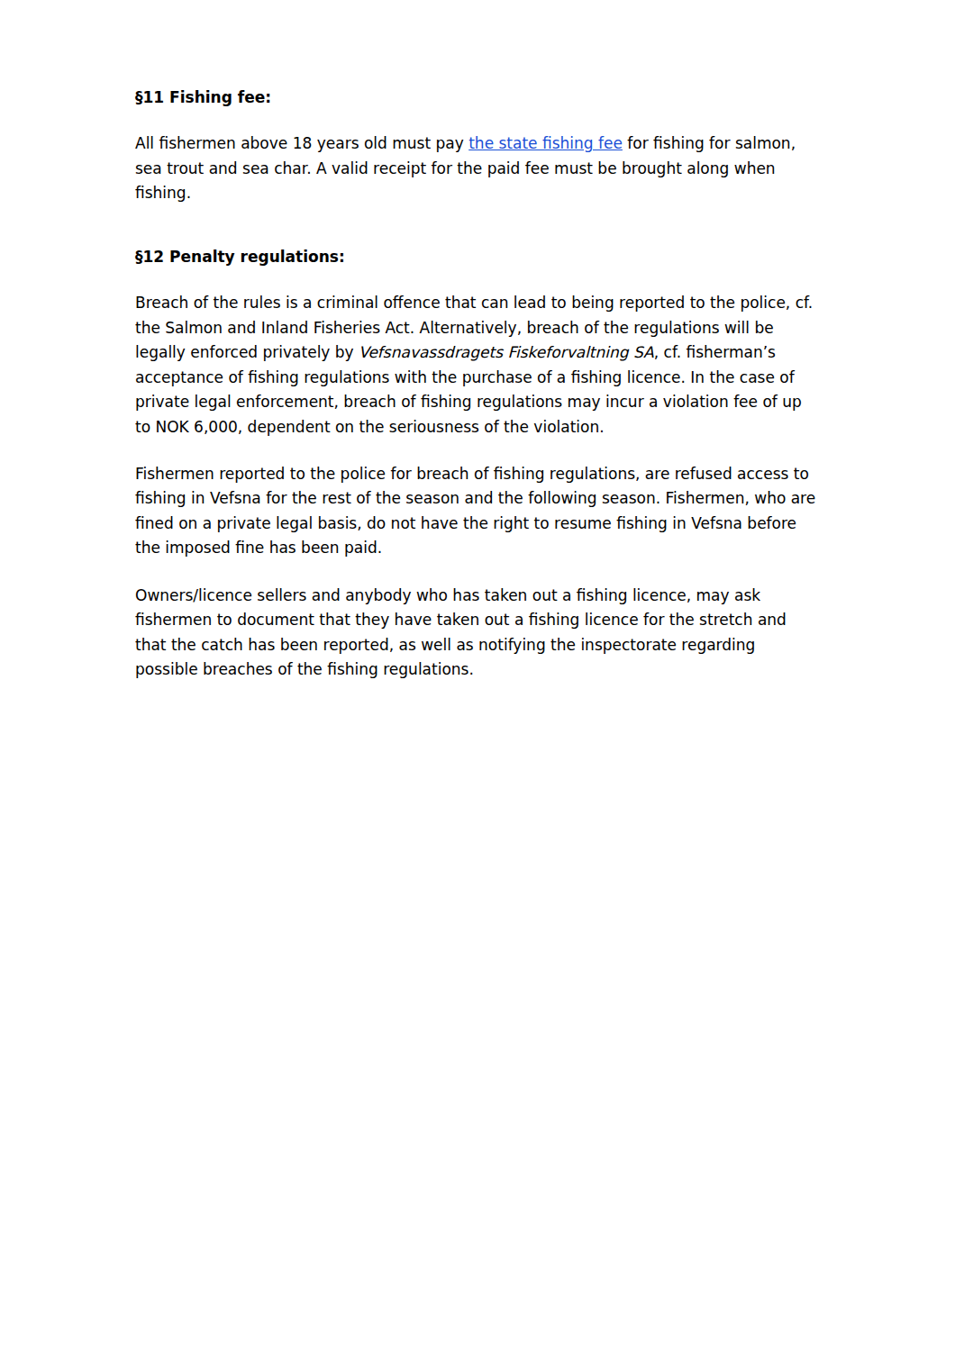§11 Fishing fee:
All fishermen above 18 years old must pay the state fishing fee for fishing for salmon, sea trout and sea char. A valid receipt for the paid fee must be brought along when fishing.
§12 Penalty regulations:
Breach of the rules is a criminal offence that can lead to being reported to the police, cf. the Salmon and Inland Fisheries Act. Alternatively, breach of the regulations will be legally enforced privately by Vefsnavassdragets Fiskeforvaltning SA, cf. fisherman’s acceptance of fishing regulations with the purchase of a fishing licence. In the case of private legal enforcement, breach of fishing regulations may incur a violation fee of up to NOK 6,000, dependent on the seriousness of the violation.
Fishermen reported to the police for breach of fishing regulations, are refused access to fishing in Vefsna for the rest of the season and the following season. Fishermen, who are fined on a private legal basis, do not have the right to resume fishing in Vefsna before the imposed fine has been paid.
Owners/licence sellers and anybody who has taken out a fishing licence, may ask fishermen to document that they have taken out a fishing licence for the stretch and that the catch has been reported, as well as notifying the inspectorate regarding possible breaches of the fishing regulations.